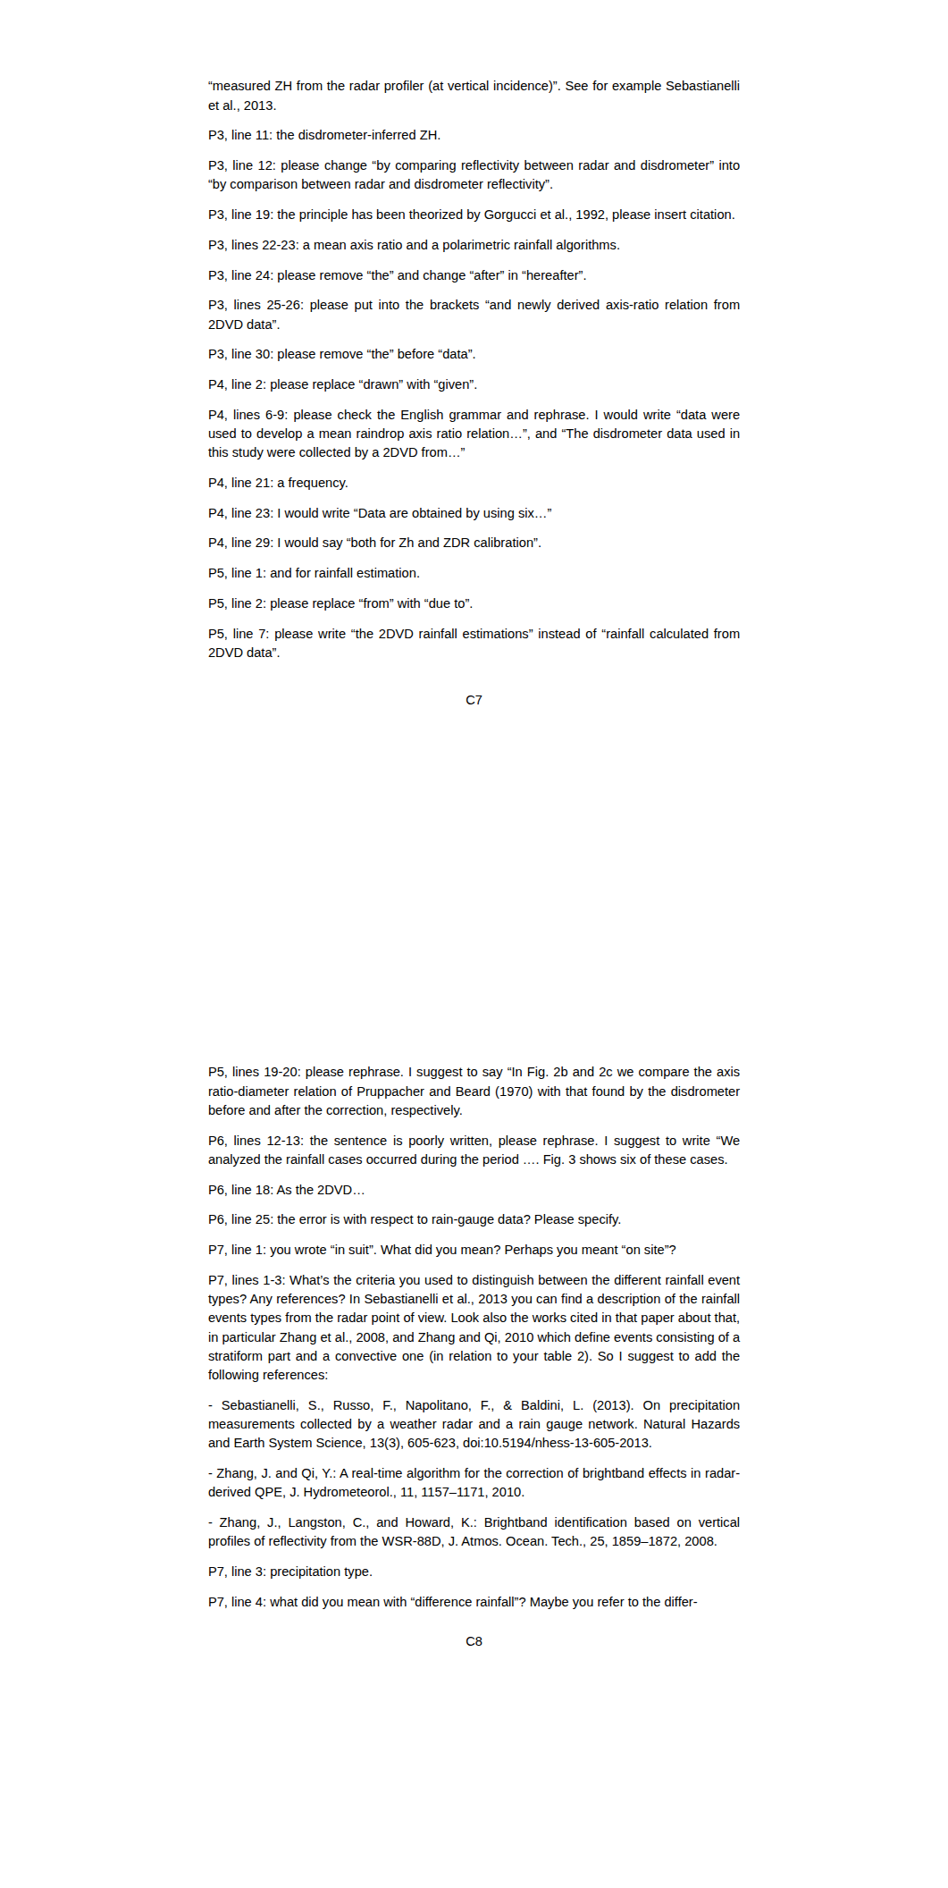“measured ZH from the radar profiler (at vertical incidence)”. See for example Sebastianelli et al., 2013.
P3, line 11: the disdrometer-inferred ZH.
P3, line 12: please change “by comparing reflectivity between radar and disdrometer” into “by comparison between radar and disdrometer reflectivity”.
P3, line 19: the principle has been theorized by Gorgucci et al., 1992, please insert citation.
P3, lines 22-23: a mean axis ratio and a polarimetric rainfall algorithms.
P3, line 24: please remove “the” and change “after” in “hereafter”.
P3, lines 25-26: please put into the brackets “and newly derived axis-ratio relation from 2DVD data”.
P3, line 30: please remove “the” before “data”.
P4, line 2: please replace “drawn” with “given”.
P4, lines 6-9: please check the English grammar and rephrase. I would write “data were used to develop a mean raindrop axis ratio relation…”, and “The disdrometer data used in this study were collected by a 2DVD from…”
P4, line 21: a frequency.
P4, line 23: I would write “Data are obtained by using six…”
P4, line 29: I would say “both for Zh and ZDR calibration”.
P5, line 1: and for rainfall estimation.
P5, line 2: please replace “from” with “due to”.
P5, line 7: please write “the 2DVD rainfall estimations” instead of “rainfall calculated from 2DVD data”.
C7
P5, lines 19-20: please rephrase. I suggest to say “In Fig. 2b and 2c we compare the axis ratio-diameter relation of Pruppacher and Beard (1970) with that found by the disdrometer before and after the correction, respectively.
P6, lines 12-13: the sentence is poorly written, please rephrase. I suggest to write “We analyzed the rainfall cases occurred during the period …. Fig. 3 shows six of these cases.
P6, line 18: As the 2DVD…
P6, line 25: the error is with respect to rain-gauge data? Please specify.
P7, line 1: you wrote “in suit”. What did you mean? Perhaps you meant “on site”?
P7, lines 1-3: What’s the criteria you used to distinguish between the different rainfall event types? Any references? In Sebastianelli et al., 2013 you can find a description of the rainfall events types from the radar point of view. Look also the works cited in that paper about that, in particular Zhang et al., 2008, and Zhang and Qi, 2010 which define events consisting of a stratiform part and a convective one (in relation to your table 2). So I suggest to add the following references:
- Sebastianelli, S., Russo, F., Napolitano, F., & Baldini, L. (2013). On precipitation measurements collected by a weather radar and a rain gauge network. Natural Hazards and Earth System Science, 13(3), 605-623, doi:10.5194/nhess-13-605-2013.
- Zhang, J. and Qi, Y.: A real-time algorithm for the correction of brightband effects in radar-derived QPE, J. Hydrometeorol., 11, 1157–1171, 2010.
- Zhang, J., Langston, C., and Howard, K.: Brightband identification based on vertical profiles of reflectivity from the WSR-88D, J. Atmos. Ocean. Tech., 25, 1859–1872, 2008.
P7, line 3: precipitation type.
P7, line 4: what did you mean with “difference rainfall”? Maybe you refer to the differ-
C8